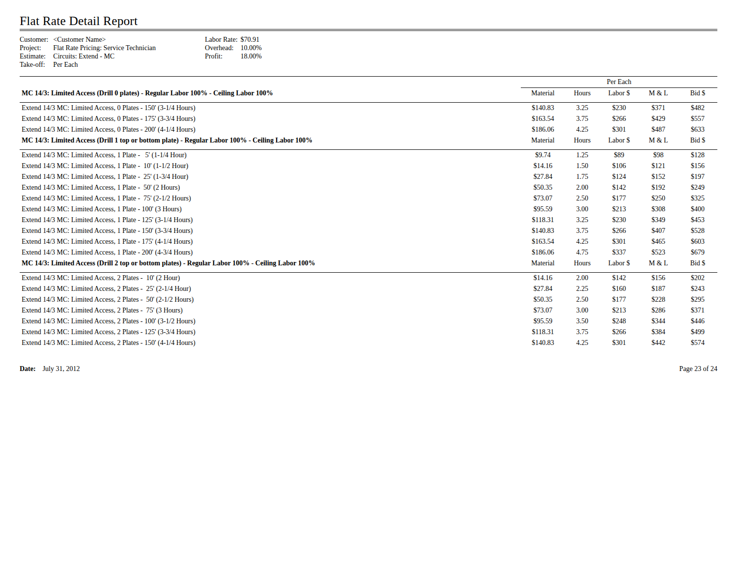Flat Rate Detail Report
| Customer: | <Customer Name> |
| Project: | Flat Rate Pricing: Service Technician |
| Estimate: | Circuits: Extend - MC |
| Take-off: | Per Each |
| Labor Rate: | $70.91 |
| Overhead: | 10.00% |
| Profit: | 18.00% |
| | Per Each |
| MC 14/3: Limited Access (Drill 0 plates) - Regular Labor 100% - Ceiling Labor 100% | Material | Hours | Labor $ | M & L | Bid $ |
| Extend 14/3 MC: Limited Access, 0 Plates - 150' (3-1/4 Hours) | $140.83 | 3.25 | $230 | $371 | $482 |
| Extend 14/3 MC: Limited Access, 0 Plates - 175' (3-3/4 Hours) | $163.54 | 3.75 | $266 | $429 | $557 |
| Extend 14/3 MC: Limited Access, 0 Plates - 200' (4-1/4 Hours) | $186.06 | 4.25 | $301 | $487 | $633 |
| MC 14/3: Limited Access (Drill 1 top or bottom plate) - Regular Labor 100% - Ceiling Labor 100% | Material | Hours | Labor $ | M & L | Bid $ |
| Extend 14/3 MC: Limited Access, 1 Plate - 5' (1-1/4 Hour) | $9.74 | 1.25 | $89 | $98 | $128 |
| Extend 14/3 MC: Limited Access, 1 Plate - 10' (1-1/2 Hour) | $14.16 | 1.50 | $106 | $121 | $156 |
| Extend 14/3 MC: Limited Access, 1 Plate - 25' (1-3/4 Hour) | $27.84 | 1.75 | $124 | $152 | $197 |
| Extend 14/3 MC: Limited Access, 1 Plate - 50' (2 Hours) | $50.35 | 2.00 | $142 | $192 | $249 |
| Extend 14/3 MC: Limited Access, 1 Plate - 75' (2-1/2 Hours) | $73.07 | 2.50 | $177 | $250 | $325 |
| Extend 14/3 MC: Limited Access, 1 Plate - 100' (3 Hours) | $95.59 | 3.00 | $213 | $308 | $400 |
| Extend 14/3 MC: Limited Access, 1 Plate - 125' (3-1/4 Hours) | $118.31 | 3.25 | $230 | $349 | $453 |
| Extend 14/3 MC: Limited Access, 1 Plate - 150' (3-3/4 Hours) | $140.83 | 3.75 | $266 | $407 | $528 |
| Extend 14/3 MC: Limited Access, 1 Plate - 175' (4-1/4 Hours) | $163.54 | 4.25 | $301 | $465 | $603 |
| Extend 14/3 MC: Limited Access, 1 Plate - 200' (4-3/4 Hours) | $186.06 | 4.75 | $337 | $523 | $679 |
| MC 14/3: Limited Access (Drill 2 top or bottom plates) - Regular Labor 100% - Ceiling Labor 100% | Material | Hours | Labor $ | M & L | Bid $ |
| Extend 14/3 MC: Limited Access, 2 Plates - 10' (2 Hour) | $14.16 | 2.00 | $142 | $156 | $202 |
| Extend 14/3 MC: Limited Access, 2 Plates - 25' (2-1/4 Hour) | $27.84 | 2.25 | $160 | $187 | $243 |
| Extend 14/3 MC: Limited Access, 2 Plates - 50' (2-1/2 Hours) | $50.35 | 2.50 | $177 | $228 | $295 |
| Extend 14/3 MC: Limited Access, 2 Plates - 75' (3 Hours) | $73.07 | 3.00 | $213 | $286 | $371 |
| Extend 14/3 MC: Limited Access, 2 Plates - 100' (3-1/2 Hours) | $95.59 | 3.50 | $248 | $344 | $446 |
| Extend 14/3 MC: Limited Access, 2 Plates - 125' (3-3/4 Hours) | $118.31 | 3.75 | $266 | $384 | $499 |
| Extend 14/3 MC: Limited Access, 2 Plates - 150' (4-1/4 Hours) | $140.83 | 4.25 | $301 | $442 | $574 |
Date: July 31, 2012
Page 23 of 24